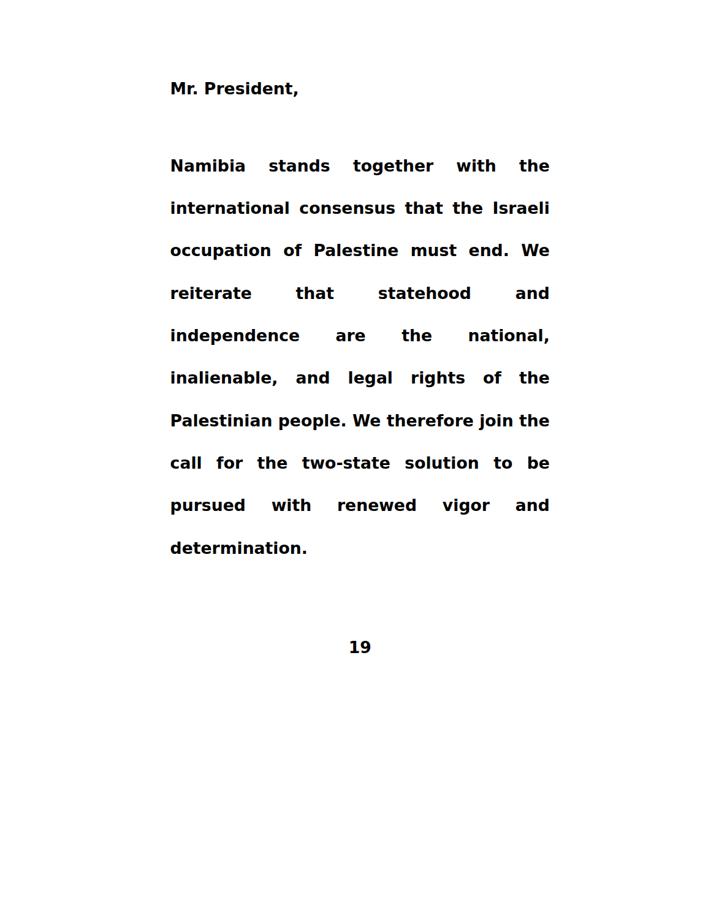Mr. President,
Namibia stands together with the international consensus that the Israeli occupation of Palestine must end. We reiterate that statehood and independence are the national, inalienable, and legal rights of the Palestinian people. We therefore join the call for the two-state solution to be pursued with renewed vigor and determination.
19